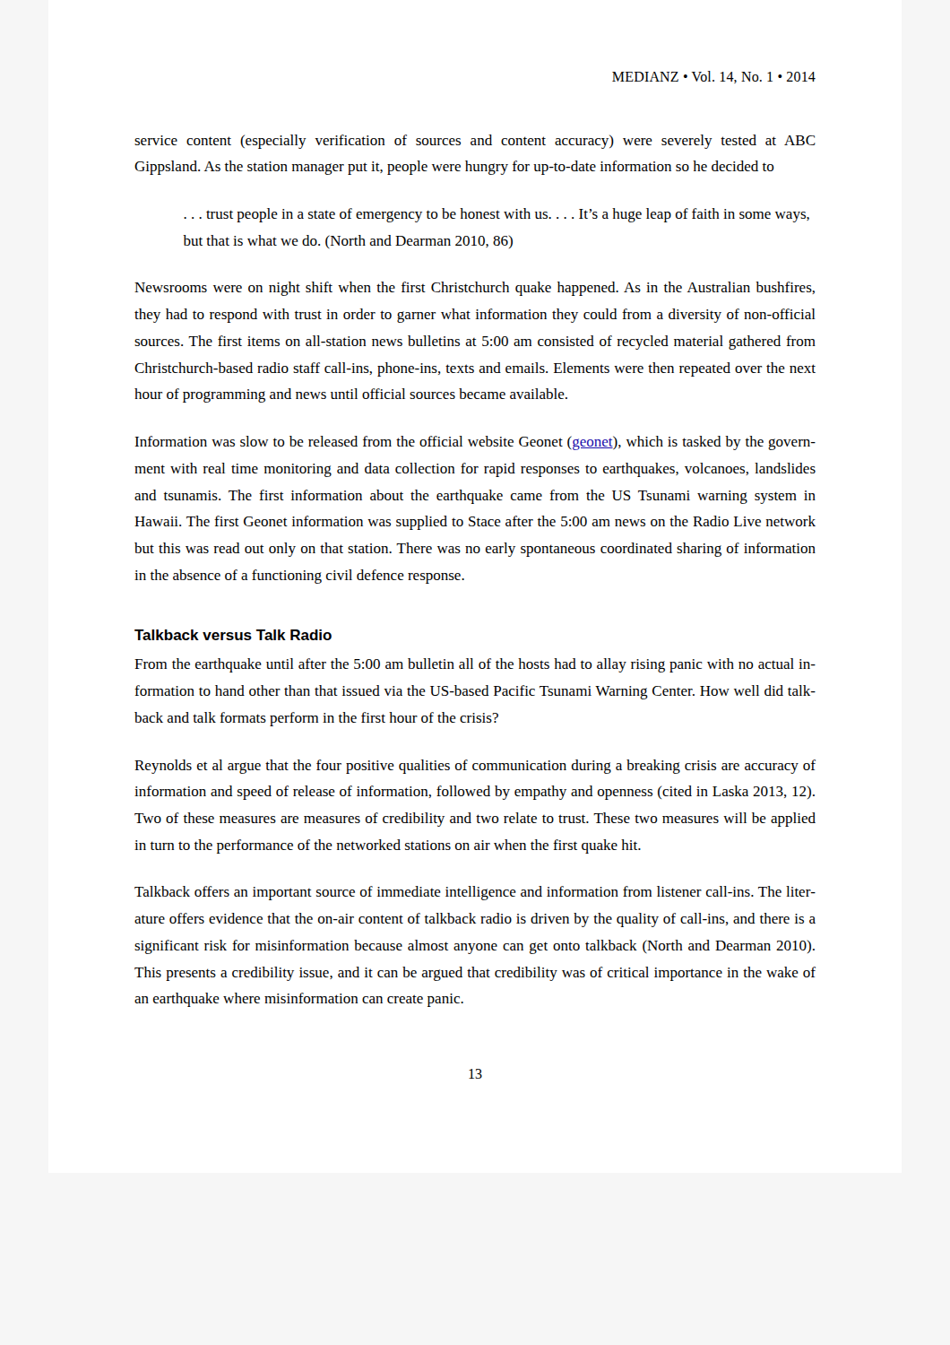MEDIANZ • Vol. 14, No. 1 • 2014
service content (especially verification of sources and content accuracy) were severely tested at ABC Gippsland. As the station manager put it, people were hungry for up-to-date information so he decided to
. . . trust people in a state of emergency to be honest with us. . . . It’s a huge leap of faith in some ways, but that is what we do. (North and Dearman 2010, 86)
Newsrooms were on night shift when the first Christchurch quake happened. As in the Australian bushfires, they had to respond with trust in order to garner what information they could from a diversity of non-official sources. The first items on all-station news bulletins at 5:00 am consisted of recycled material gathered from Christchurch-based radio staff call-ins, phone-ins, texts and emails. Elements were then repeated over the next hour of programming and news until official sources became available.
Information was slow to be released from the official website Geonet (geonet), which is tasked by the government with real time monitoring and data collection for rapid responses to earthquakes, volcanoes, landslides and tsunamis. The first information about the earthquake came from the US Tsunami warning system in Hawaii. The first Geonet information was supplied to Stace after the 5:00 am news on the Radio Live network but this was read out only on that station. There was no early spontaneous coordinated sharing of information in the absence of a functioning civil defence response.
Talkback versus Talk Radio
From the earthquake until after the 5:00 am bulletin all of the hosts had to allay rising panic with no actual information to hand other than that issued via the US-based Pacific Tsunami Warning Center. How well did talkback and talk formats perform in the first hour of the crisis?
Reynolds et al argue that the four positive qualities of communication during a breaking crisis are accuracy of information and speed of release of information, followed by empathy and openness (cited in Laska 2013, 12). Two of these measures are measures of credibility and two relate to trust. These two measures will be applied in turn to the performance of the networked stations on air when the first quake hit.
Talkback offers an important source of immediate intelligence and information from listener call-ins. The literature offers evidence that the on-air content of talkback radio is driven by the quality of call-ins, and there is a significant risk for misinformation because almost anyone can get onto talkback (North and Dearman 2010). This presents a credibility issue, and it can be argued that credibility was of critical importance in the wake of an earthquake where misinformation can create panic.
13